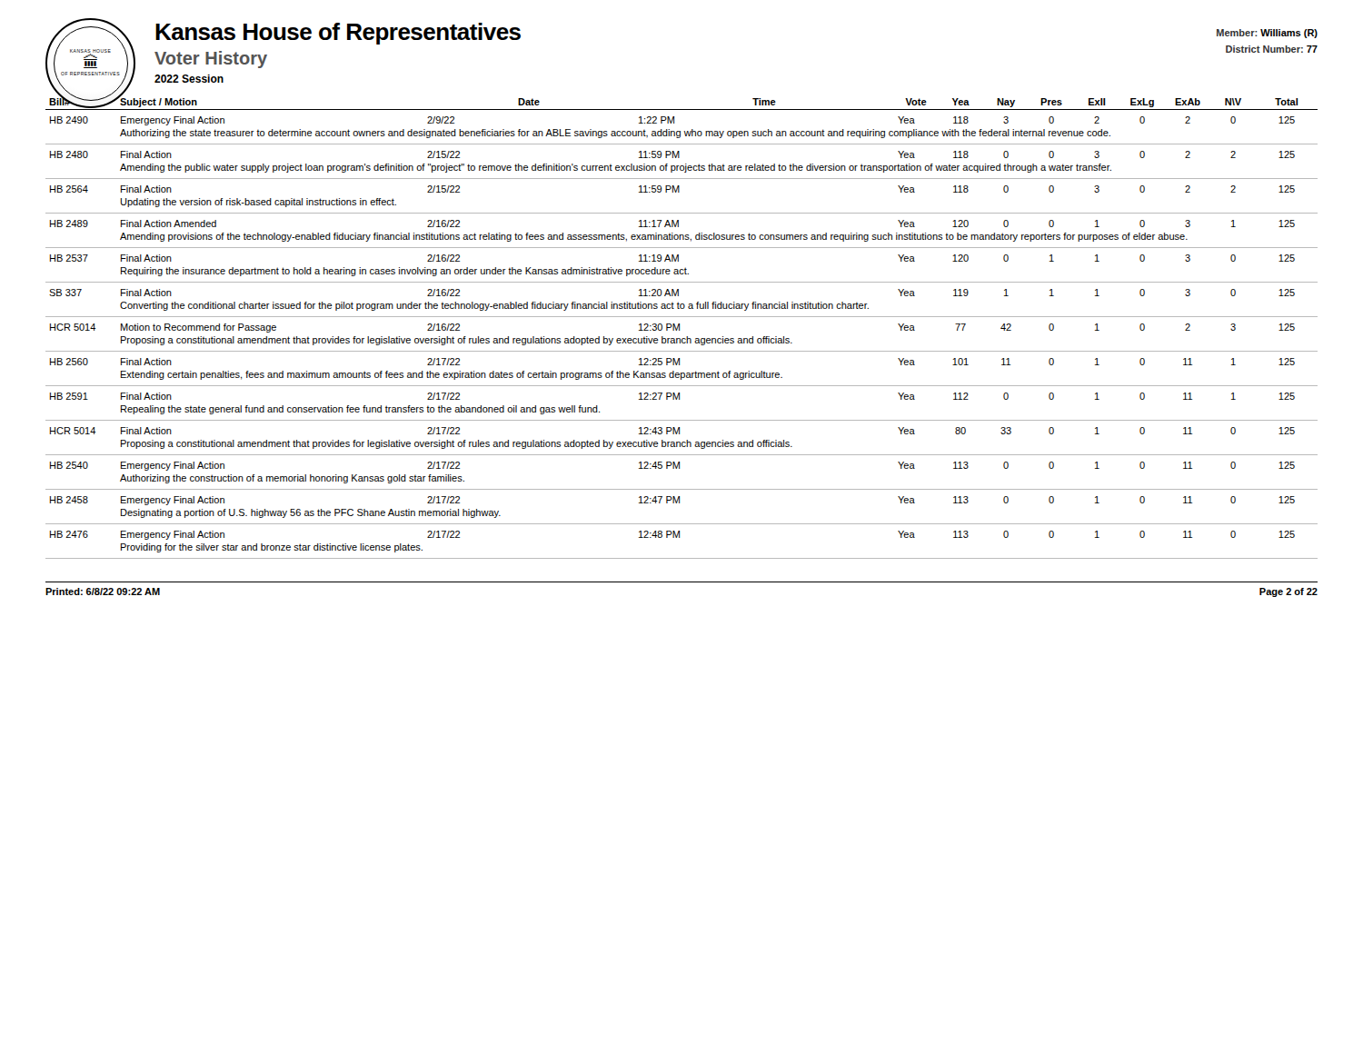KANSAS HOUSE
🏛
OF REPRESENTATIVES
Kansas House of Representatives
Voter History
2022 Session
Member: Williams (R)
District Number: 77
| Bill# | Subject / Motion | Date | Time | Vote | Yea | Nay | Pres | ExII | ExLg | ExAb | N\V | Total |
| --- | --- | --- | --- | --- | --- | --- | --- | --- | --- | --- | --- | --- |
| HB 2490 | Emergency Final Action | 2/9/22 | 1:22 PM | Yea | 118 | 3 | 0 | 2 | 0 | 2 | 0 | 125 |
| | Authorizing the state treasurer to determine account owners and designated beneficiaries for an ABLE savings account, adding who may open such an account and requiring compliance with the federal internal revenue code. |
| HB 2480 | Final Action | 2/15/22 | 11:59 PM | Yea | 118 | 0 | 0 | 3 | 0 | 2 | 2 | 125 |
| | Amending the public water supply project loan program's definition of "project" to remove the definition's current exclusion of projects that are related to the diversion or transportation of water acquired through a water transfer. |
| HB 2564 | Final Action | 2/15/22 | 11:59 PM | Yea | 118 | 0 | 0 | 3 | 0 | 2 | 2 | 125 |
| | Updating the version of risk-based capital instructions in effect. |
| HB 2489 | Final Action Amended | 2/16/22 | 11:17 AM | Yea | 120 | 0 | 0 | 1 | 0 | 3 | 1 | 125 |
| | Amending provisions of the technology-enabled fiduciary financial institutions act relating to fees and assessments, examinations, disclosures to consumers and requiring such institutions to be mandatory reporters for purposes of elder abuse. |
| HB 2537 | Final Action | 2/16/22 | 11:19 AM | Yea | 120 | 0 | 1 | 1 | 0 | 3 | 0 | 125 |
| | Requiring the insurance department to hold a hearing in cases involving an order under the Kansas administrative procedure act. |
| SB 337 | Final Action | 2/16/22 | 11:20 AM | Yea | 119 | 1 | 1 | 1 | 0 | 3 | 0 | 125 |
| | Converting the conditional charter issued for the pilot program under the technology-enabled fiduciary financial institutions act to a full fiduciary financial institution charter. |
| HCR 5014 | Motion to Recommend for Passage | 2/16/22 | 12:30 PM | Yea | 77 | 42 | 0 | 1 | 0 | 2 | 3 | 125 |
| | Proposing a constitutional amendment that provides for legislative oversight of rules and regulations adopted by executive branch agencies and officials. |
| HB 2560 | Final Action | 2/17/22 | 12:25 PM | Yea | 101 | 11 | 0 | 1 | 0 | 11 | 1 | 125 |
| | Extending certain penalties, fees and maximum amounts of fees and the expiration dates of certain programs of the Kansas department of agriculture. |
| HB 2591 | Final Action | 2/17/22 | 12:27 PM | Yea | 112 | 0 | 0 | 1 | 0 | 11 | 1 | 125 |
| | Repealing the state general fund and conservation fee fund transfers to the abandoned oil and gas well fund. |
| HCR 5014 | Final Action | 2/17/22 | 12:43 PM | Yea | 80 | 33 | 0 | 1 | 0 | 11 | 0 | 125 |
| | Proposing a constitutional amendment that provides for legislative oversight of rules and regulations adopted by executive branch agencies and officials. |
| HB 2540 | Emergency Final Action | 2/17/22 | 12:45 PM | Yea | 113 | 0 | 0 | 1 | 0 | 11 | 0 | 125 |
| | Authorizing the construction of a memorial honoring Kansas gold star families. |
| HB 2458 | Emergency Final Action | 2/17/22 | 12:47 PM | Yea | 113 | 0 | 0 | 1 | 0 | 11 | 0 | 125 |
| | Designating a portion of U.S. highway 56 as the PFC Shane Austin memorial highway. |
| HB 2476 | Emergency Final Action | 2/17/22 | 12:48 PM | Yea | 113 | 0 | 0 | 1 | 0 | 11 | 0 | 125 |
| | Providing for the silver star and bronze star distinctive license plates. |
Printed: 6/8/22 09:22 AM
Page 2 of 22